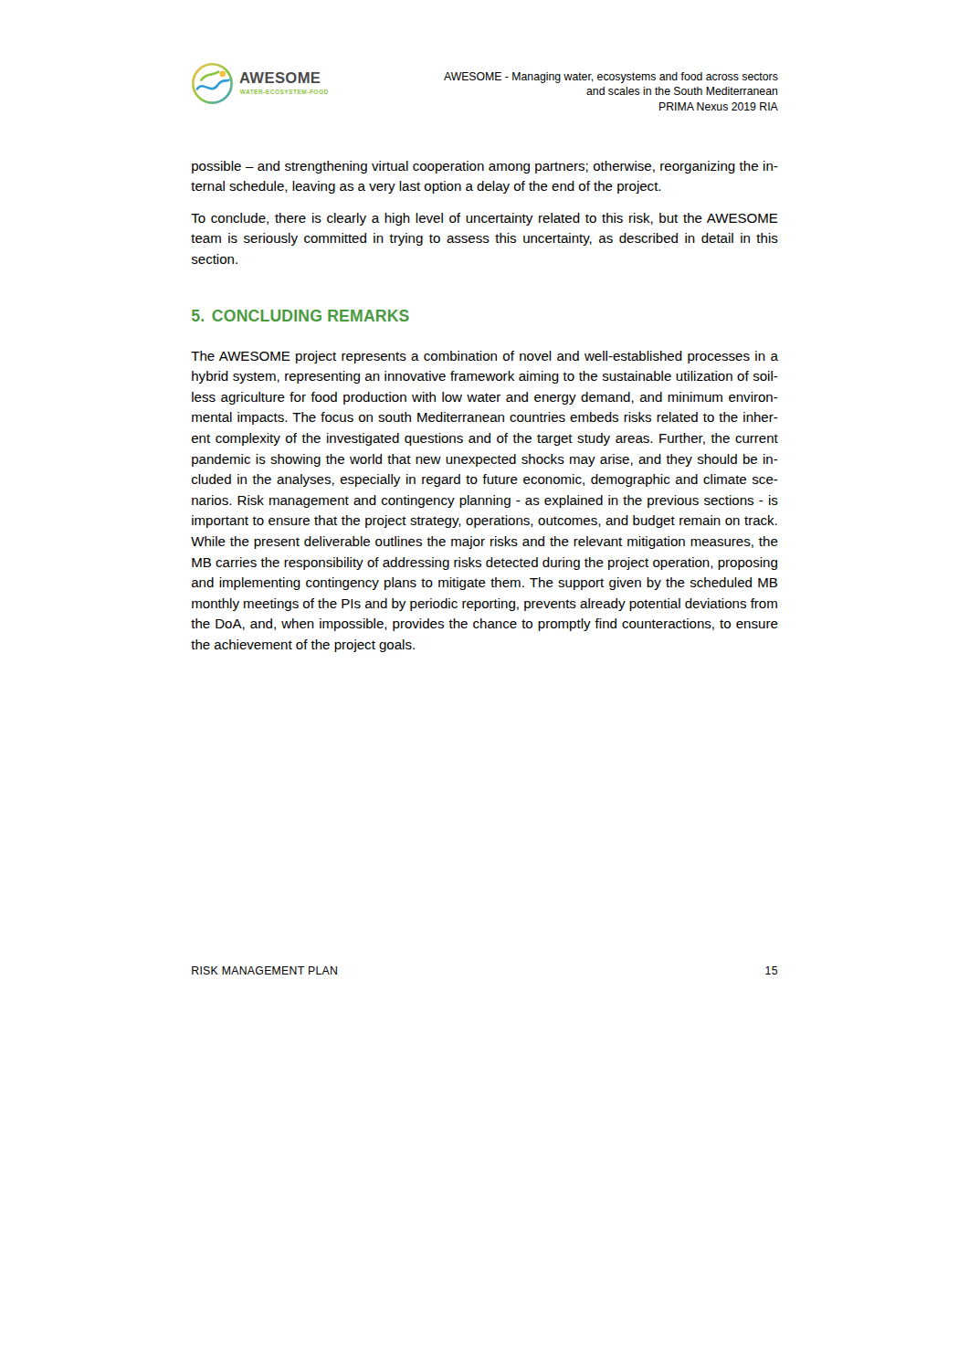AWESOME WATER-ECOSYSTEM-FOOD
AWESOME - Managing water, ecosystems and food across sectors
and scales in the South Mediterranean
PRIMA Nexus 2019 RIA
possible – and strengthening virtual cooperation among partners; otherwise, reorganizing the internal schedule, leaving as a very last option a delay of the end of the project.
To conclude, there is clearly a high level of uncertainty related to this risk, but the AWESOME team is seriously committed in trying to assess this uncertainty, as described in detail in this section.
5. CONCLUDING REMARKS
The AWESOME project represents a combination of novel and well-established processes in a hybrid system, representing an innovative framework aiming to the sustainable utilization of soilless agriculture for food production with low water and energy demand, and minimum environmental impacts. The focus on south Mediterranean countries embeds risks related to the inherent complexity of the investigated questions and of the target study areas. Further, the current pandemic is showing the world that new unexpected shocks may arise, and they should be included in the analyses, especially in regard to future economic, demographic and climate scenarios. Risk management and contingency planning - as explained in the previous sections - is important to ensure that the project strategy, operations, outcomes, and budget remain on track. While the present deliverable outlines the major risks and the relevant mitigation measures, the MB carries the responsibility of addressing risks detected during the project operation, proposing and implementing contingency plans to mitigate them. The support given by the scheduled MB monthly meetings of the PIs and by periodic reporting, prevents already potential deviations from the DoA, and, when impossible, provides the chance to promptly find counteractions, to ensure the achievement of the project goals.
Risk management plan 15